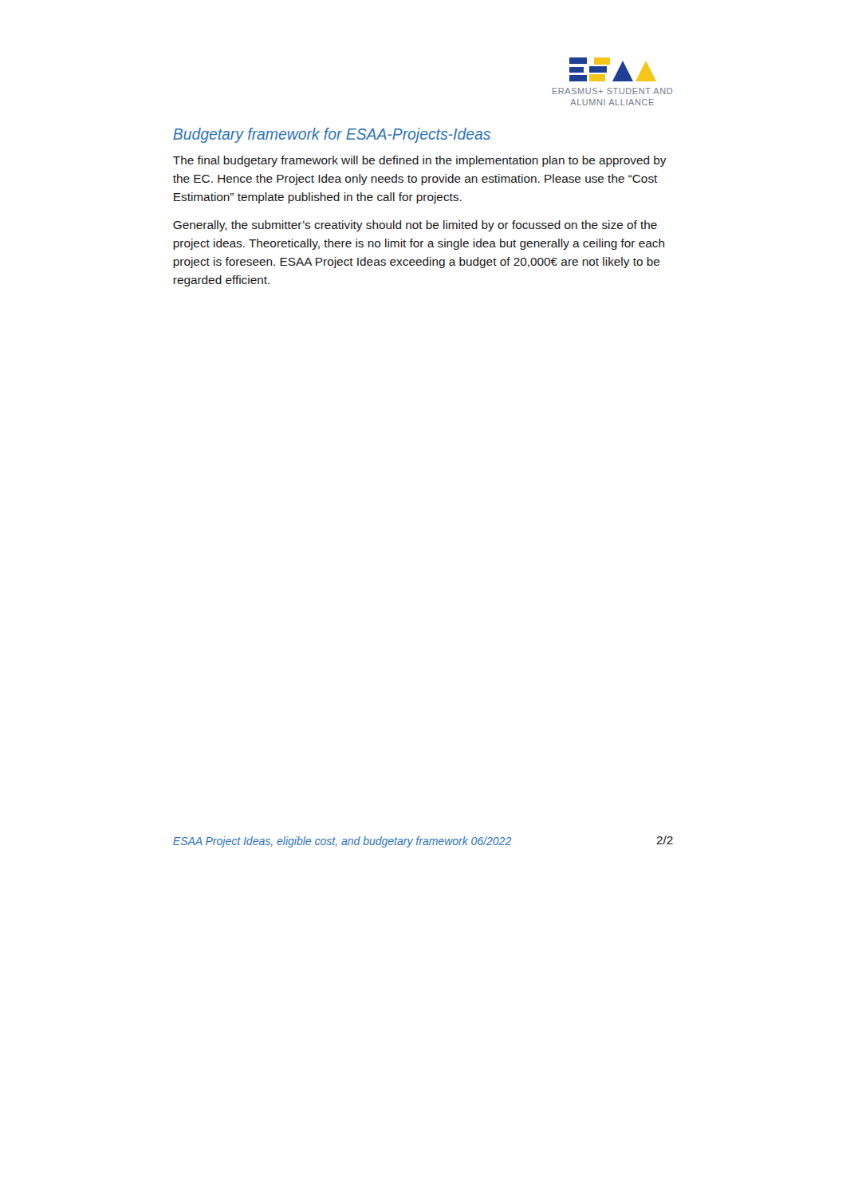Erasmus+ Student and
Alumni Alliance
Budgetary framework for ESAA-Projects-Ideas
The final budgetary framework will be defined in the implementation plan to be approved by the EC. Hence the Project Idea only needs to provide an estimation. Please use the “Cost Estimation” template published in the call for projects.
Generally, the submitter’s creativity should not be limited by or focussed on the size of the project ideas. Theoretically, there is no limit for a single idea but generally a ceiling for each project is foreseen. ESAA Project Ideas exceeding a budget of 20,000€ are not likely to be regarded efficient.
ESAA Project Ideas, eligible cost, and budgetary framework 06/2022
2/2